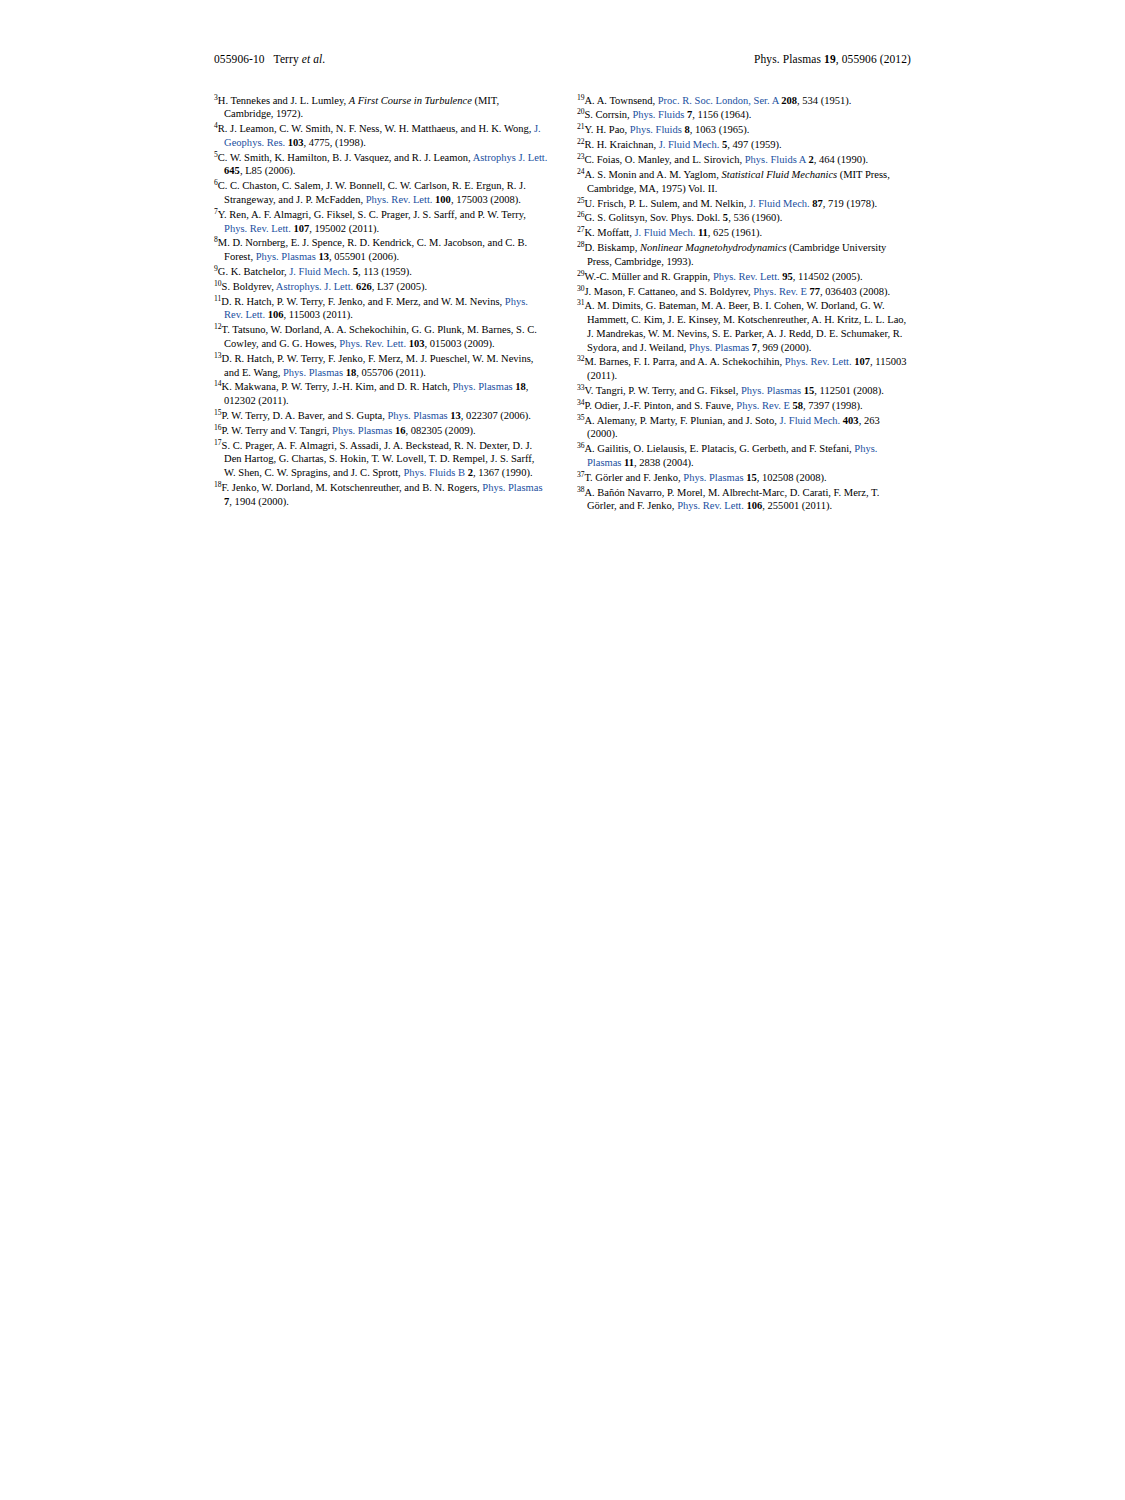055906-10 Terry et al.
Phys. Plasmas 19, 055906 (2012)
3H. Tennekes and J. L. Lumley, A First Course in Turbulence (MIT, Cambridge, 1972).
4R. J. Leamon, C. W. Smith, N. F. Ness, W. H. Matthaeus, and H. K. Wong, J. Geophys. Res. 103, 4775, (1998).
5C. W. Smith, K. Hamilton, B. J. Vasquez, and R. J. Leamon, Astrophys J. Lett. 645, L85 (2006).
6C. C. Chaston, C. Salem, J. W. Bonnell, C. W. Carlson, R. E. Ergun, R. J. Strangeway, and J. P. McFadden, Phys. Rev. Lett. 100, 175003 (2008).
7Y. Ren, A. F. Almagri, G. Fiksel, S. C. Prager, J. S. Sarff, and P. W. Terry, Phys. Rev. Lett. 107, 195002 (2011).
8M. D. Nornberg, E. J. Spence, R. D. Kendrick, C. M. Jacobson, and C. B. Forest, Phys. Plasmas 13, 055901 (2006).
9G. K. Batchelor, J. Fluid Mech. 5, 113 (1959).
10S. Boldyrev, Astrophys. J. Lett. 626, L37 (2005).
11D. R. Hatch, P. W. Terry, F. Jenko, and F. Merz, and W. M. Nevins, Phys. Rev. Lett. 106, 115003 (2011).
12T. Tatsuno, W. Dorland, A. A. Schekochihin, G. G. Plunk, M. Barnes, S. C. Cowley, and G. G. Howes, Phys. Rev. Lett. 103, 015003 (2009).
13D. R. Hatch, P. W. Terry, F. Jenko, F. Merz, M. J. Pueschel, W. M. Nevins, and E. Wang, Phys. Plasmas 18, 055706 (2011).
14K. Makwana, P. W. Terry, J.-H. Kim, and D. R. Hatch, Phys. Plasmas 18, 012302 (2011).
15P. W. Terry, D. A. Baver, and S. Gupta, Phys. Plasmas 13, 022307 (2006).
16P. W. Terry and V. Tangri, Phys. Plasmas 16, 082305 (2009).
17S. C. Prager, A. F. Almagri, S. Assadi, J. A. Beckstead, R. N. Dexter, D. J. Den Hartog, G. Chartas, S. Hokin, T. W. Lovell, T. D. Rempel, J. S. Sarff, W. Shen, C. W. Spragins, and J. C. Sprott, Phys. Fluids B 2, 1367 (1990).
18F. Jenko, W. Dorland, M. Kotschenreuther, and B. N. Rogers, Phys. Plasmas 7, 1904 (2000).
19A. A. Townsend, Proc. R. Soc. London, Ser. A 208, 534 (1951).
20S. Corrsin, Phys. Fluids 7, 1156 (1964).
21Y. H. Pao, Phys. Fluids 8, 1063 (1965).
22R. H. Kraichnan, J. Fluid Mech. 5, 497 (1959).
23C. Foias, O. Manley, and L. Sirovich, Phys. Fluids A 2, 464 (1990).
24A. S. Monin and A. M. Yaglom, Statistical Fluid Mechanics (MIT Press, Cambridge, MA, 1975) Vol. II.
25U. Frisch, P. L. Sulem, and M. Nelkin, J. Fluid Mech. 87, 719 (1978).
26G. S. Golitsyn, Sov. Phys. Dokl. 5, 536 (1960).
27K. Moffatt, J. Fluid Mech. 11, 625 (1961).
28D. Biskamp, Nonlinear Magnetohydrodynamics (Cambridge University Press, Cambridge, 1993).
29W.-C. Müller and R. Grappin, Phys. Rev. Lett. 95, 114502 (2005).
30J. Mason, F. Cattaneo, and S. Boldyrev, Phys. Rev. E 77, 036403 (2008).
31A. M. Dimits, G. Bateman, M. A. Beer, B. I. Cohen, W. Dorland, G. W. Hammett, C. Kim, J. E. Kinsey, M. Kotschenreuther, A. H. Kritz, L. L. Lao, J. Mandrekas, W. M. Nevins, S. E. Parker, A. J. Redd, D. E. Schumaker, R. Sydora, and J. Weiland, Phys. Plasmas 7, 969 (2000).
32M. Barnes, F. I. Parra, and A. A. Schekochihin, Phys. Rev. Lett. 107, 115003 (2011).
33V. Tangri, P. W. Terry, and G. Fiksel, Phys. Plasmas 15, 112501 (2008).
34P. Odier, J.-F. Pinton, and S. Fauve, Phys. Rev. E 58, 7397 (1998).
35A. Alemany, P. Marty, F. Plunian, and J. Soto, J. Fluid Mech. 403, 263 (2000).
36A. Gailitis, O. Lielausis, E. Platacis, G. Gerbeth, and F. Stefani, Phys. Plasmas 11, 2838 (2004).
37T. Görler and F. Jenko, Phys. Plasmas 15, 102508 (2008).
38A. Bañón Navarro, P. Morel, M. Albrecht-Marc, D. Carati, F. Merz, T. Görler, and F. Jenko, Phys. Rev. Lett. 106, 255001 (2011).